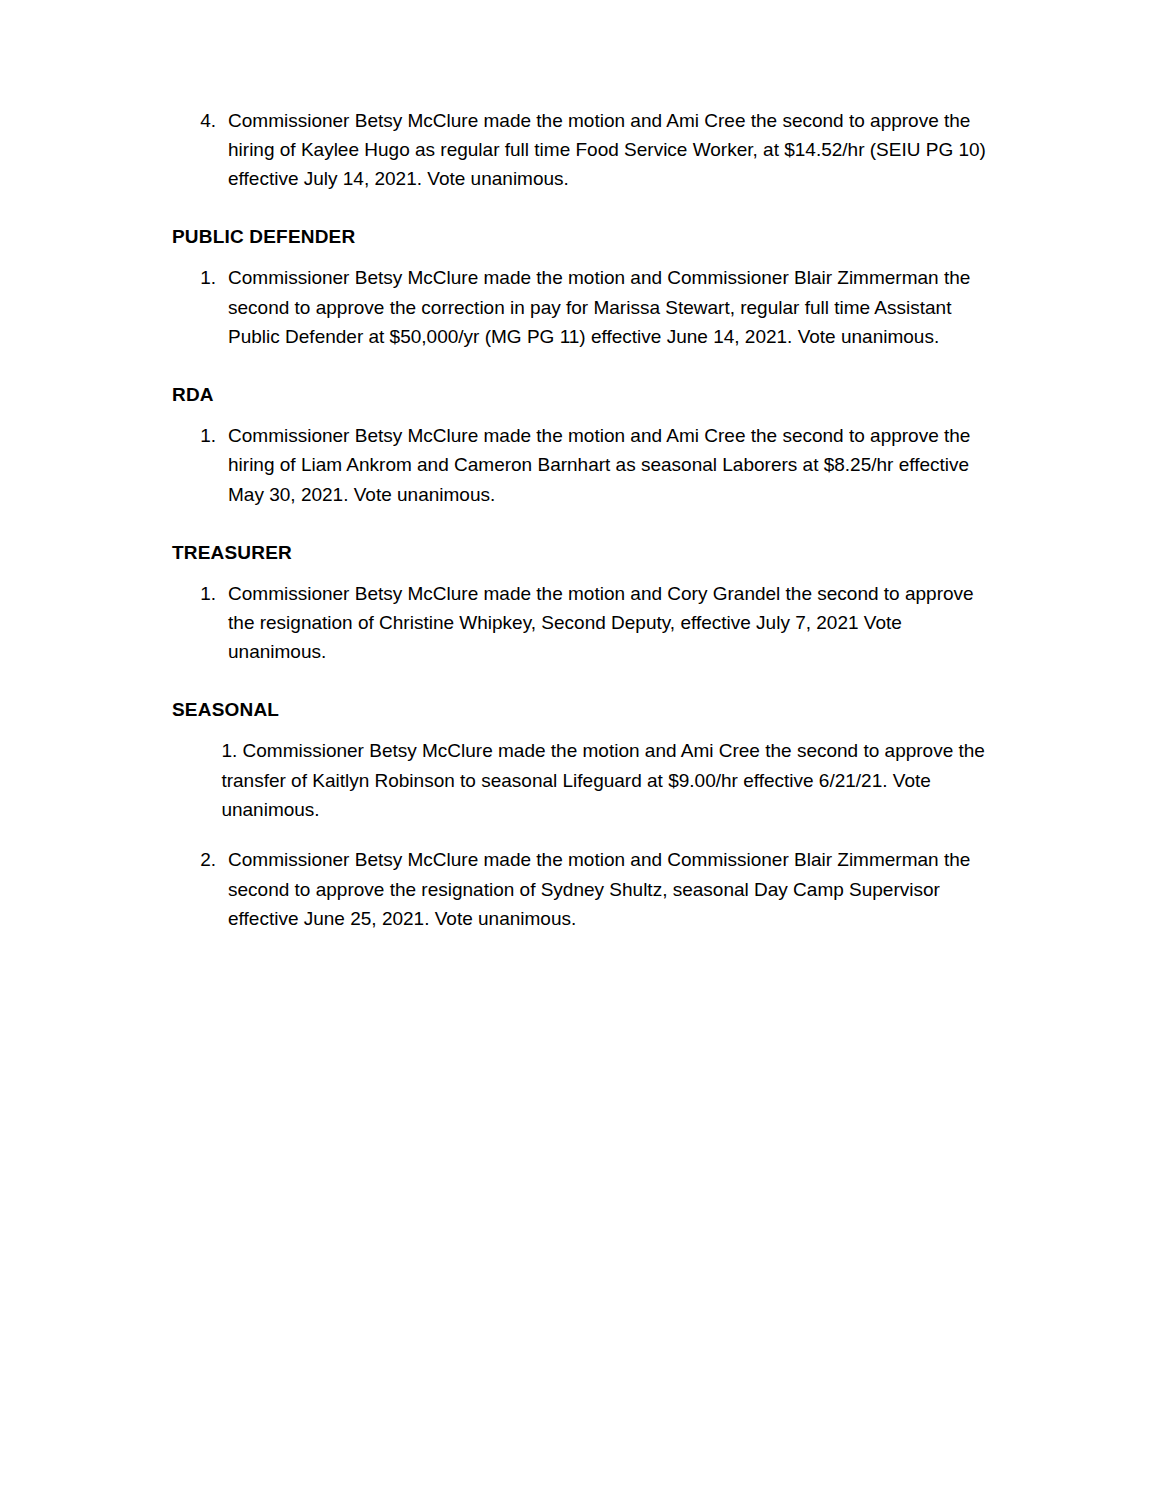Commissioner Betsy McClure made the motion and Ami Cree the second to approve the hiring of Kaylee Hugo as regular full time Food Service Worker, at $14.52/hr (SEIU PG 10) effective July 14, 2021. Vote unanimous.
PUBLIC DEFENDER
Commissioner Betsy McClure made the motion and Commissioner Blair Zimmerman the second to approve the correction in pay for Marissa Stewart, regular full time Assistant Public Defender at $50,000/yr (MG PG 11) effective June 14, 2021. Vote unanimous.
RDA
Commissioner Betsy McClure made the motion and Ami Cree the second to approve the hiring of Liam Ankrom and Cameron Barnhart as seasonal Laborers at $8.25/hr effective May 30, 2021. Vote unanimous.
TREASURER
Commissioner Betsy McClure made the motion and Cory Grandel the second to approve the resignation of Christine Whipkey, Second Deputy, effective July 7, 2021 Vote unanimous.
SEASONAL
1. Commissioner Betsy McClure made the motion and Ami Cree the second to approve the transfer of Kaitlyn Robinson to seasonal Lifeguard at $9.00/hr effective 6/21/21. Vote unanimous.
Commissioner Betsy McClure made the motion and Commissioner Blair Zimmerman the second to approve the resignation of Sydney Shultz, seasonal Day Camp Supervisor effective June 25, 2021. Vote unanimous.